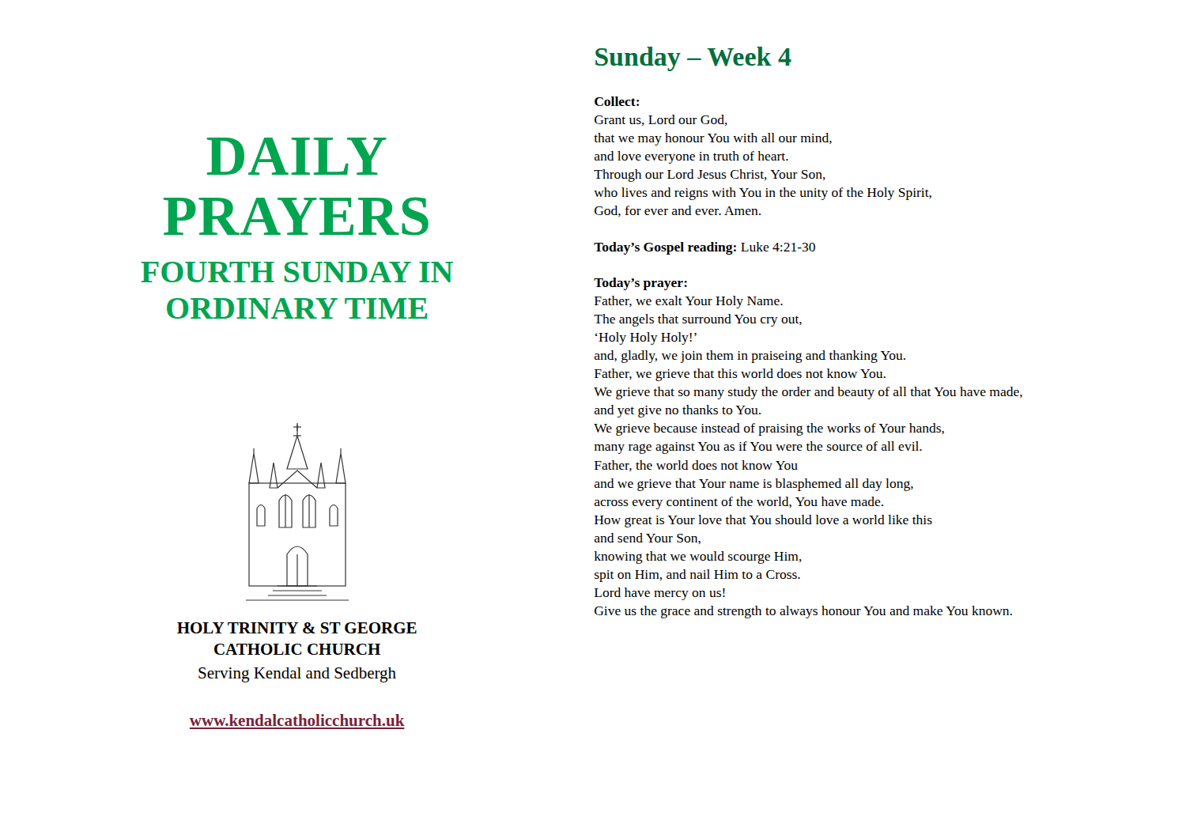DAILY
PRAYERS
FOURTH SUNDAY IN
ORDINARY TIME
HOLY TRINITY & ST GEORGE
CATHOLIC CHURCH
Serving Kendal and Sedbergh
www.kendalcatholicchurch.uk
Sunday – Week 4
Collect:
Grant us, Lord our God,
that we may honour You with all our mind,
and love everyone in truth of heart.
Through our Lord Jesus Christ, Your Son,
who lives and reigns with You in the unity of the Holy Spirit,
God, for ever and ever. Amen.
Today’s Gospel reading: Luke 4:21-30
Today’s prayer:
Father, we exalt Your Holy Name.
The angels that surround You cry out,
‘Holy Holy Holy!’
and, gladly, we join them in praiseing and thanking You.
Father, we grieve that this world does not know You.
We grieve that so many study the order and beauty of all that You have made,
and yet give no thanks to You.
We grieve because instead of praising the works of Your hands,
many rage against You as if You were the source of all evil.
Father, the world does not know You
and we grieve that Your name is blasphemed all day long,
across every continent of the world, You have made.
How great is Your love that You should love a world like this
and send Your Son,
knowing that we would scourge Him,
spit on Him, and nail Him to a Cross.
Lord have mercy on us!
Give us the grace and strength to always honour You and make You known.